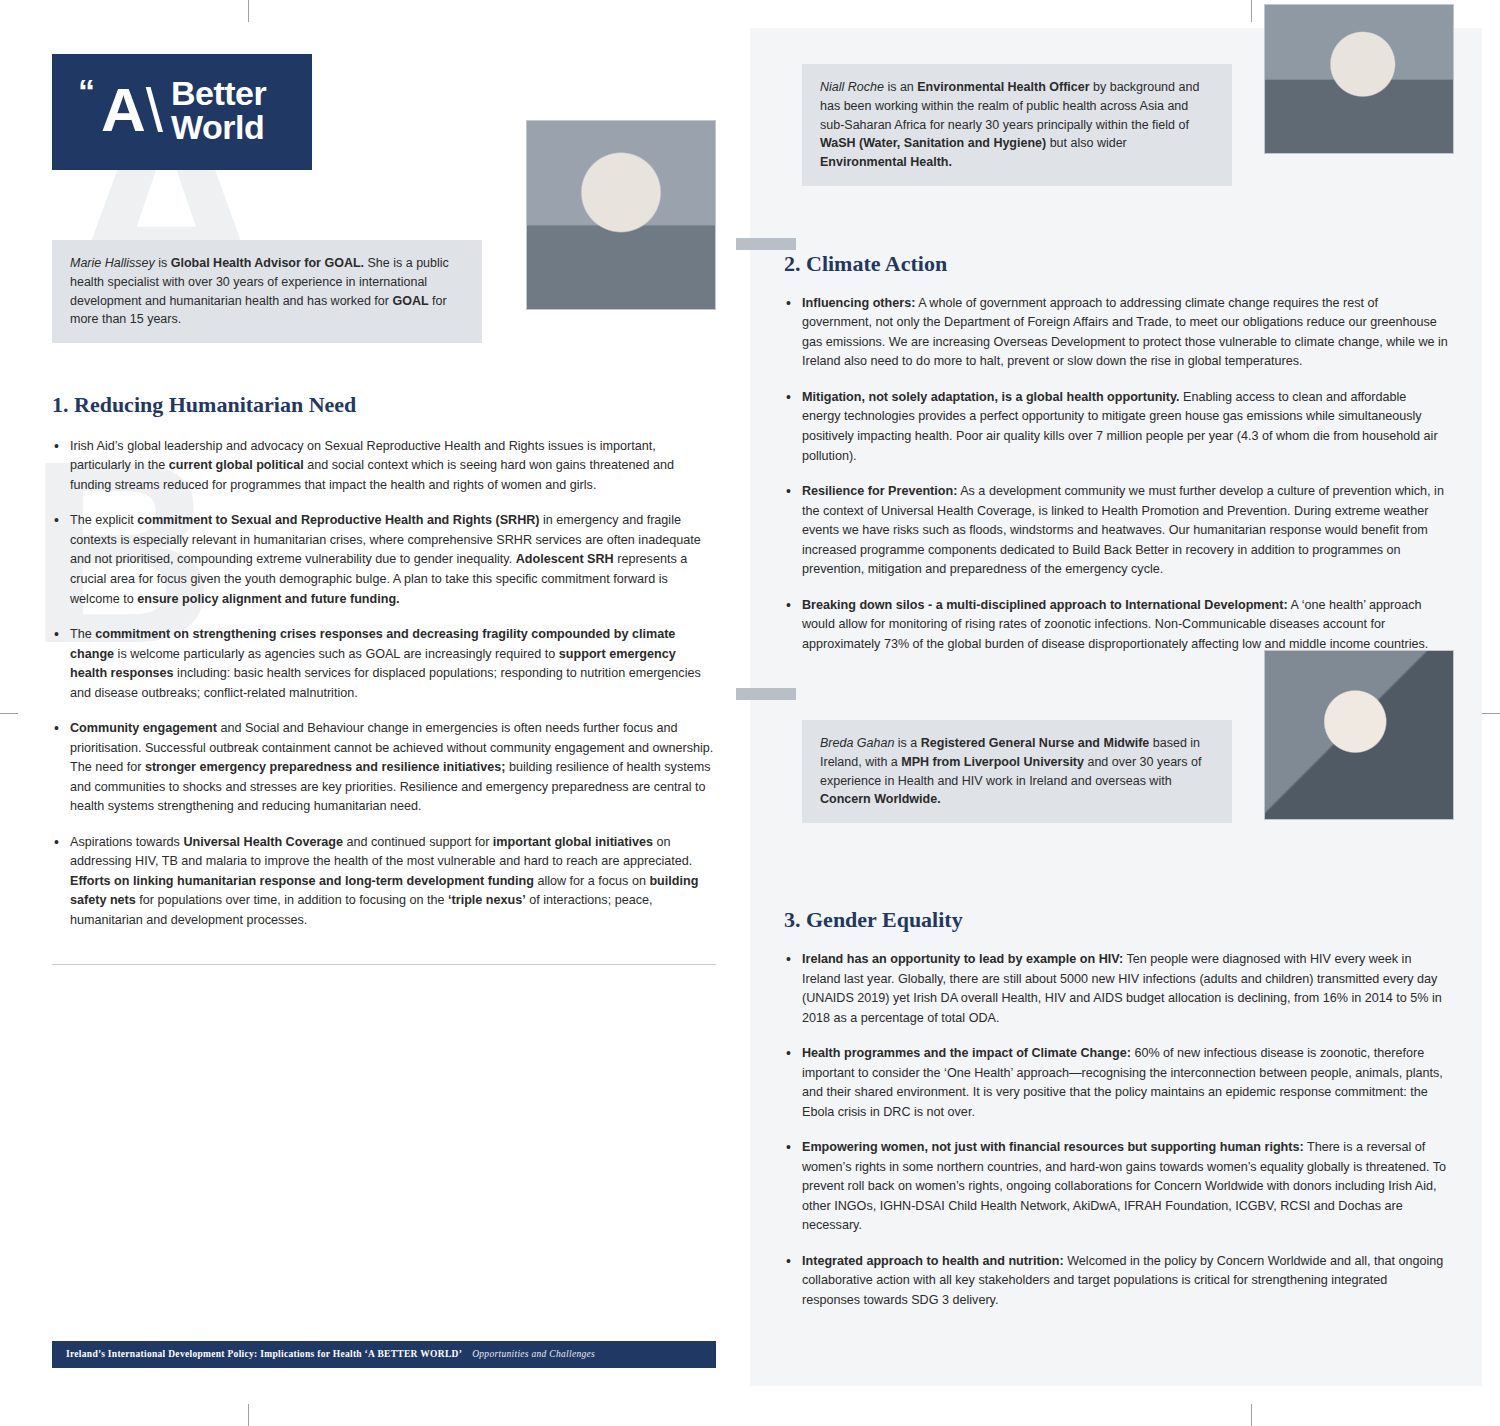A
B
“ A \ Better
World
Marie Hallissey is Global Health Advisor for GOAL. She is a public health specialist with over 30 years of experience in international development and humanitarian health and has worked for GOAL for more than 15 years.
1. Reducing Humanitarian Need
Irish Aid’s global leadership and advocacy on Sexual Reproductive Health and Rights issues is important, particularly in the current global political and social context which is seeing hard won gains threatened and funding streams reduced for programmes that impact the health and rights of women and girls.
The explicit commitment to Sexual and Reproductive Health and Rights (SRHR) in emergency and fragile contexts is especially relevant in humanitarian crises, where comprehensive SRHR services are often inadequate and not prioritised, compounding extreme vulnerability due to gender inequality. Adolescent SRH represents a crucial area for focus given the youth demographic bulge. A plan to take this specific commitment forward is welcome to ensure policy alignment and future funding.
The commitment on strengthening crises responses and decreasing fragility compounded by climate change is welcome particularly as agencies such as GOAL are increasingly required to support emergency health responses including: basic health services for displaced populations; responding to nutrition emergencies and disease outbreaks; conflict-related malnutrition.
Community engagement and Social and Behaviour change in emergencies is often needs further focus and prioritisation. Successful outbreak containment cannot be achieved without community engagement and ownership. The need for stronger emergency preparedness and resilience initiatives; building resilience of health systems and communities to shocks and stresses are key priorities. Resilience and emergency preparedness are central to health systems strengthening and reducing humanitarian need.
Aspirations towards Universal Health Coverage and continued support for important global initiatives on addressing HIV, TB and malaria to improve the health of the most vulnerable and hard to reach are appreciated. Efforts on linking humanitarian response and long-term development funding allow for a focus on building safety nets for populations over time, in addition to focusing on the ‘triple nexus’ of interactions; peace, humanitarian and development processes.
Ireland’s International Development Policy: Implications for Health ‘A BETTER WORLD’ Opportunities and Challenges
Niall Roche is an Environmental Health Officer by background and has been working within the realm of public health across Asia and sub-Saharan Africa for nearly 30 years principally within the field of WaSH (Water, Sanitation and Hygiene) but also wider Environmental Health.
2. Climate Action
Influencing others: A whole of government approach to addressing climate change requires the rest of government, not only the Department of Foreign Affairs and Trade, to meet our obligations reduce our greenhouse gas emissions. We are increasing Overseas Development to protect those vulnerable to climate change, while we in Ireland also need to do more to halt, prevent or slow down the rise in global temperatures.
Mitigation, not solely adaptation, is a global health opportunity. Enabling access to clean and affordable energy technologies provides a perfect opportunity to mitigate green house gas emissions while simultaneously positively impacting health. Poor air quality kills over 7 million people per year (4.3 of whom die from household air pollution).
Resilience for Prevention: As a development community we must further develop a culture of prevention which, in the context of Universal Health Coverage, is linked to Health Promotion and Prevention. During extreme weather events we have risks such as floods, windstorms and heatwaves. Our humanitarian response would benefit from increased programme components dedicated to Build Back Better in recovery in addition to programmes on prevention, mitigation and preparedness of the emergency cycle.
Breaking down silos - a multi-disciplined approach to International Development: A ‘one health’ approach would allow for monitoring of rising rates of zoonotic infections. Non-Communicable diseases account for approximately 73% of the global burden of disease disproportionately affecting low and middle income countries.
Breda Gahan is a Registered General Nurse and Midwife based in Ireland, with a MPH from Liverpool University and over 30 years of experience in Health and HIV work in Ireland and overseas with Concern Worldwide.
3. Gender Equality
Ireland has an opportunity to lead by example on HIV: Ten people were diagnosed with HIV every week in Ireland last year. Globally, there are still about 5000 new HIV infections (adults and children) transmitted every day (UNAIDS 2019) yet Irish DA overall Health, HIV and AIDS budget allocation is declining, from 16% in 2014 to 5% in 2018 as a percentage of total ODA.
Health programmes and the impact of Climate Change: 60% of new infectious disease is zoonotic, therefore important to consider the ‘One Health’ approach—recognising the interconnection between people, animals, plants, and their shared environment. It is very positive that the policy maintains an epidemic response commitment: the Ebola crisis in DRC is not over.
Empowering women, not just with financial resources but supporting human rights: There is a reversal of women’s rights in some northern countries, and hard-won gains towards women’s equality globally is threatened. To prevent roll back on women’s rights, ongoing collaborations for Concern Worldwide with donors including Irish Aid, other INGOs, IGHN-DSAI Child Health Network, AkiDwA, IFRAH Foundation, ICGBV, RCSI and Dochas are necessary.
Integrated approach to health and nutrition: Welcomed in the policy by Concern Worldwide and all, that ongoing collaborative action with all key stakeholders and target populations is critical for strengthening integrated responses towards SDG 3 delivery.